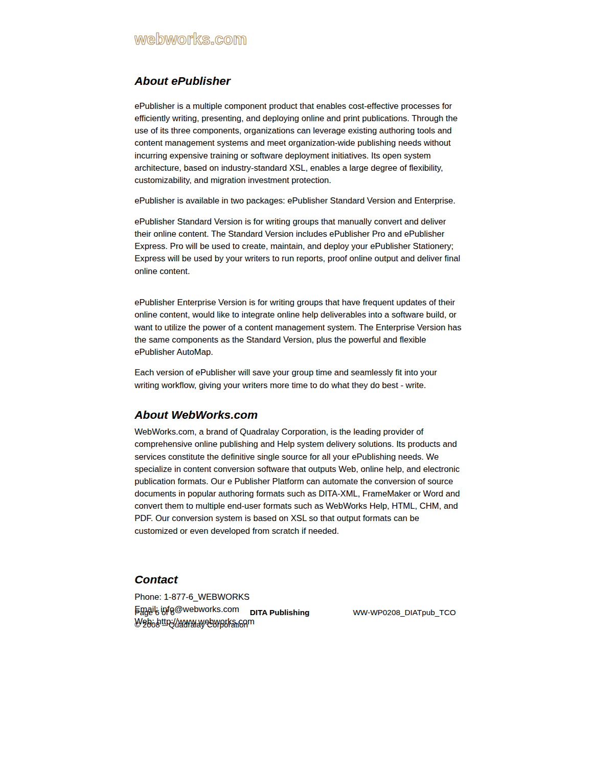About ePublisher
ePublisher is a multiple component product that enables cost-effective processes for efficiently writing, presenting, and deploying online and print publications. Through the use of its three components, organizations can leverage existing authoring tools and content management systems and meet organization-wide publishing needs without incurring expensive training or software deployment initiatives. Its open system architecture, based on industry-standard XSL, enables a large degree of flexibility, customizability, and migration investment protection.
ePublisher is available in two packages: ePublisher Standard Version and Enterprise.
ePublisher Standard Version is for writing groups that manually convert and deliver their online content. The Standard Version includes ePublisher Pro and ePublisher Express. Pro will be used to create, maintain, and deploy your ePublisher Stationery; Express will be used by your writers to run reports, proof online output and deliver final online content.
ePublisher Enterprise Version is for writing groups that have frequent updates of their online content, would like to integrate online help deliverables into a software build, or want to utilize the power of a content management system. The Enterprise Version has the same components as the Standard Version, plus the powerful and flexible ePublisher AutoMap.
Each version of ePublisher will save your group time and seamlessly fit into your writing workflow, giving your writers more time to do what they do best - write.
About WebWorks.com
WebWorks.com, a brand of Quadralay Corporation, is the leading provider of comprehensive online publishing and Help system delivery solutions. Its products and services constitute the definitive single source for all your ePublishing needs. We specialize in content conversion software that outputs Web, online help, and electronic publication formats. Our e Publisher Platform can automate the conversion of source documents in popular authoring formats such as DITA-XML, FrameMaker or Word and convert them to multiple end-user formats such as WebWorks Help, HTML, CHM, and PDF. Our conversion system is based on XSL so that output formats can be customized or even developed from scratch if needed.
Contact
Phone: 1-877-6_WEBWORKS
Email: info@webworks.com
Web: http://www.webworks.com
Page 6 of 6
DITA Publishing
WW-WP0208_DIATpub_TCO
© 2008 – Quadralay Corporation